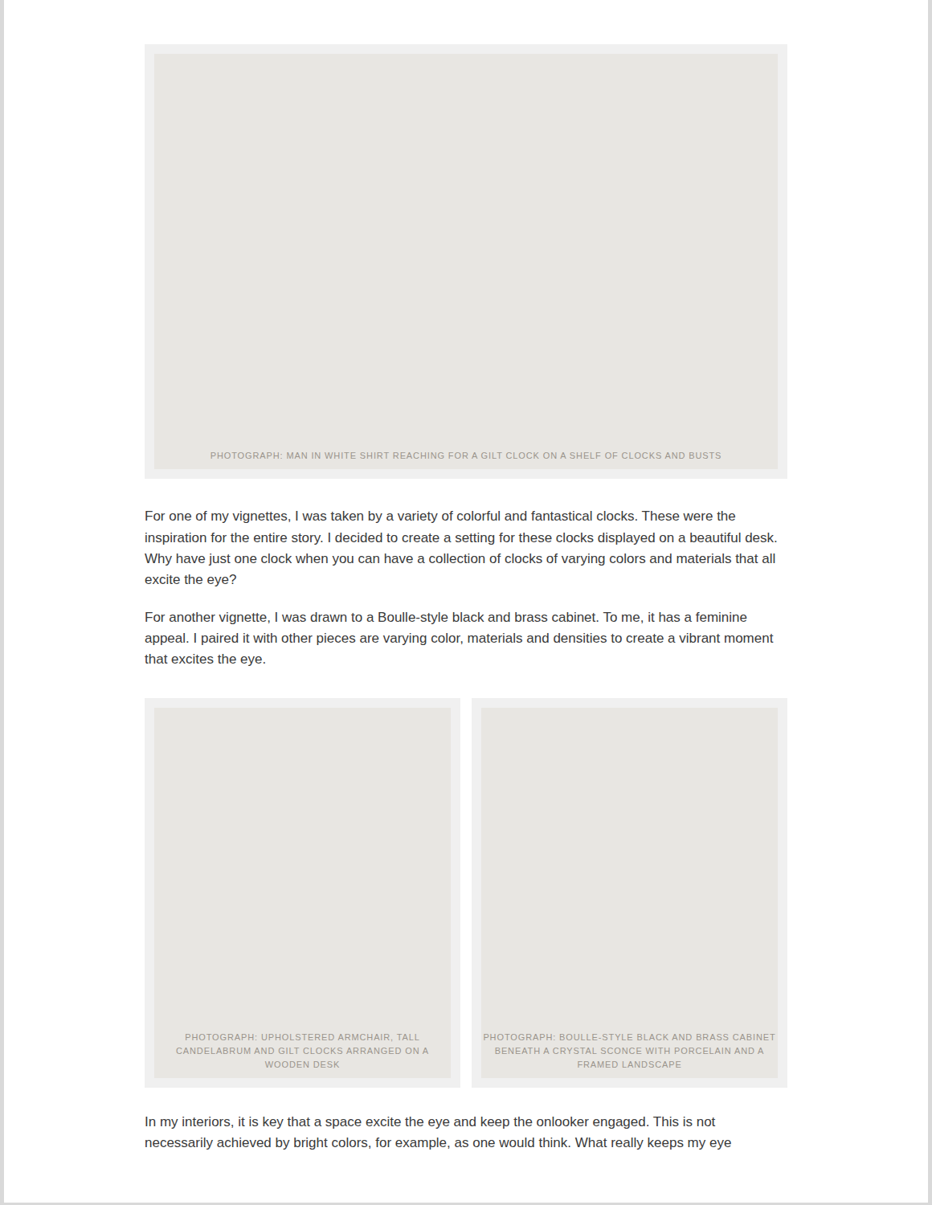For one of my vignettes, I was taken by a variety of colorful and fantastical clocks. These were the inspiration for the entire story. I decided to create a setting for these clocks displayed on a beautiful desk. Why have just one clock when you can have a collection of clocks of varying colors and materials that all excite the eye?
For another vignette, I was drawn to a Boulle-style black and brass cabinet. To me, it has a feminine appeal. I paired it with other pieces are varying color, materials and densities to create a vibrant moment that excites the eye.
In my interiors, it is key that a space excite the eye and keep the onlooker engaged. This is not necessarily achieved by bright colors, for example, as one would think. What really keeps my eye